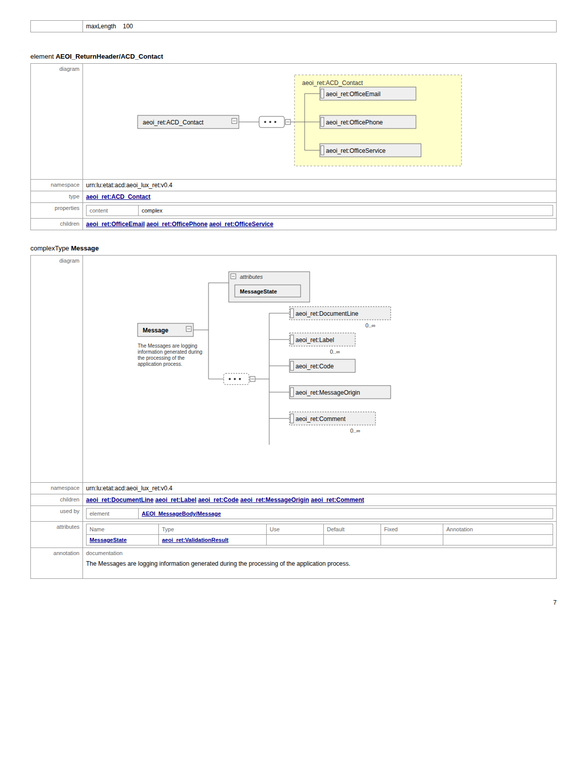| | maxLength 100 |
element AEOI_ReturnHeader/ACD_Contact
| diagram | aeoi_ret:ACD_Contact aeoi_ret:ACD_Contact aeoi_ret:OfficeEmail aeoi_ret:OfficePhone aeoi_ret:OfficeService |
| namespace | urn:lu:etat:acd:aeoi_lux_ret:v0.4 |
| type | aeoi_ret:ACD_Contact |
| properties | / content / complex / |
| children | aeoi_ret:OfficeEmail aeoi_ret:OfficePhone aeoi_ret:OfficeService |
complexType Message
| diagram | Message The Messages are logging information generated during the processing of the application process. attributes MessageState aeoi_ret:DocumentLine 0..∞ aeoi_ret:Label 0..∞ aeoi_ret:Code aeoi_ret:MessageOrigin aeoi_ret:Comment 0..∞ |
| namespace | urn:lu:etat:acd:aeoi_lux_ret:v0.4 |
| children | aeoi_ret:DocumentLine aeoi_ret:Label aeoi_ret:Code aeoi_ret:MessageOrigin aeoi_ret:Comment |
| used by | / element / AEOI_MessageBody/Message / |
| attributes | / Name / Type / Use / Default / Fixed / Annotation / / MessageState / aeoi_ret:ValidationResult / / / / / |
| annotation | documentation The Messages are logging information generated during the processing of the application process. |
7